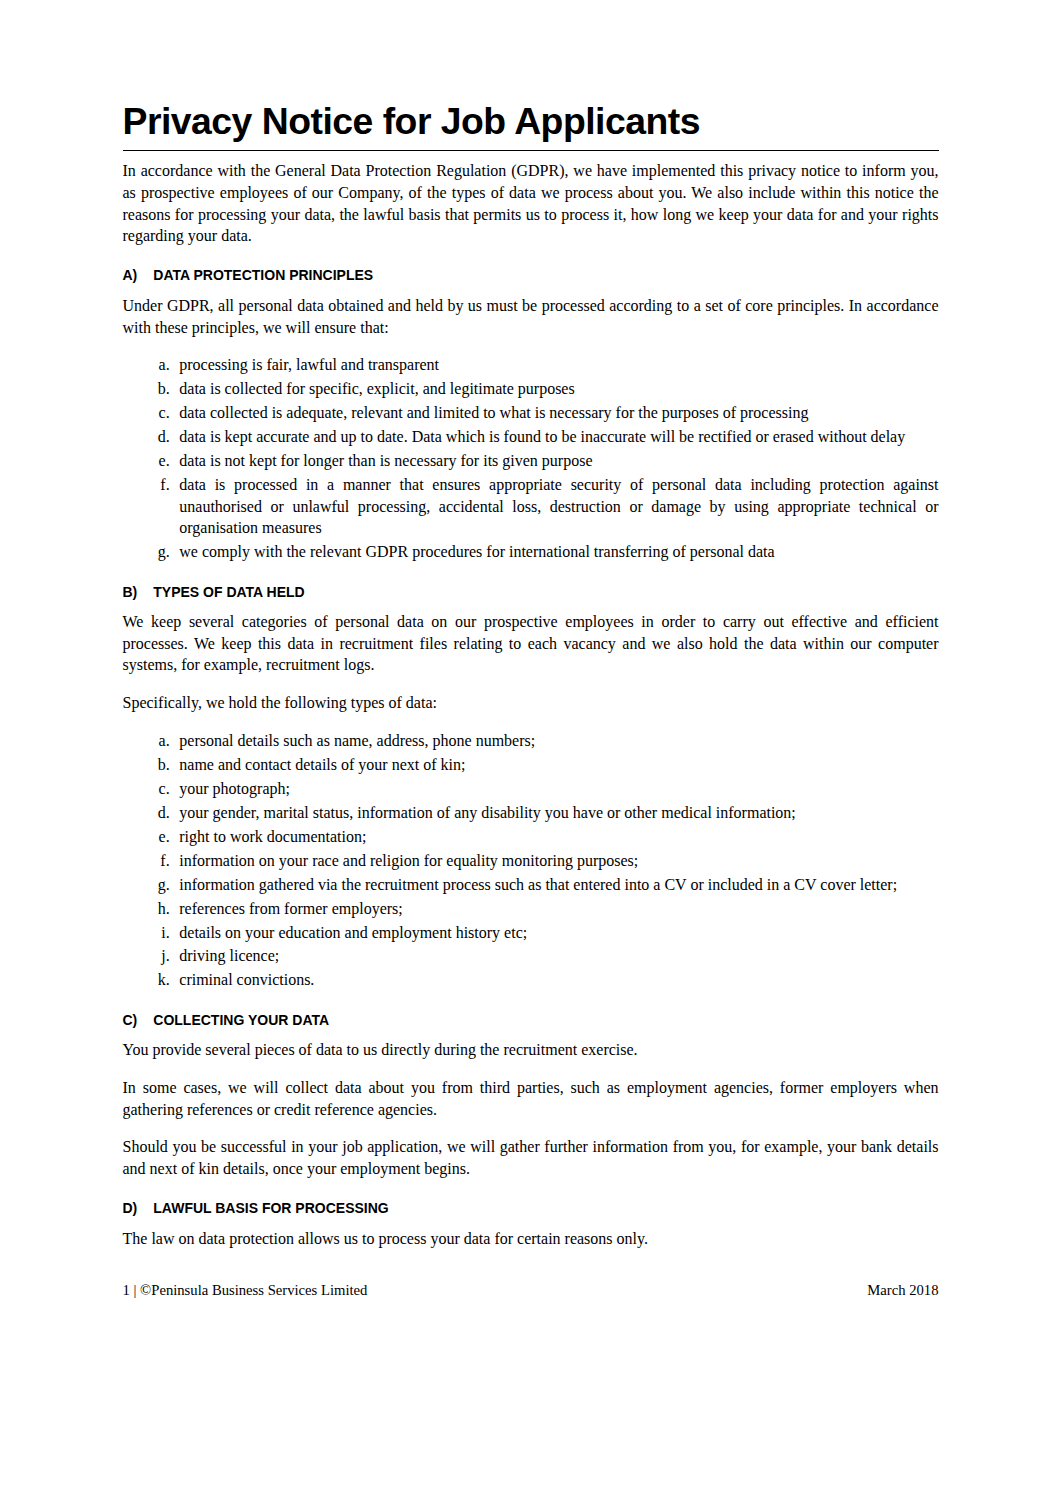Privacy Notice for Job Applicants
In accordance with the General Data Protection Regulation (GDPR), we have implemented this privacy notice to inform you, as prospective employees of our Company, of the types of data we process about you. We also include within this notice the reasons for processing your data, the lawful basis that permits us to process it, how long we keep your data for and your rights regarding your data.
A) DATA PROTECTION PRINCIPLES
Under GDPR, all personal data obtained and held by us must be processed according to a set of core principles. In accordance with these principles, we will ensure that:
processing is fair, lawful and transparent
data is collected for specific, explicit, and legitimate purposes
data collected is adequate, relevant and limited to what is necessary for the purposes of processing
data is kept accurate and up to date. Data which is found to be inaccurate will be rectified or erased without delay
data is not kept for longer than is necessary for its given purpose
data is processed in a manner that ensures appropriate security of personal data including protection against unauthorised or unlawful processing, accidental loss, destruction or damage by using appropriate technical or organisation measures
we comply with the relevant GDPR procedures for international transferring of personal data
B) TYPES OF DATA HELD
We keep several categories of personal data on our prospective employees in order to carry out effective and efficient processes. We keep this data in recruitment files relating to each vacancy and we also hold the data within our computer systems, for example, recruitment logs.
Specifically, we hold the following types of data:
personal details such as name, address, phone numbers;
name and contact details of your next of kin;
your photograph;
your gender, marital status, information of any disability you have or other medical information;
right to work documentation;
information on your race and religion for equality monitoring purposes;
information gathered via the recruitment process such as that entered into a CV or included in a CV cover letter;
references from former employers;
details on your education and employment history etc;
driving licence;
criminal convictions.
C) COLLECTING YOUR DATA
You provide several pieces of data to us directly during the recruitment exercise.
In some cases, we will collect data about you from third parties, such as employment agencies, former employers when gathering references or credit reference agencies.
Should you be successful in your job application, we will gather further information from you, for example, your bank details and next of kin details, once your employment begins.
D) LAWFUL BASIS FOR PROCESSING
The law on data protection allows us to process your data for certain reasons only.
1 | ©Peninsula Business Services Limited
March 2018